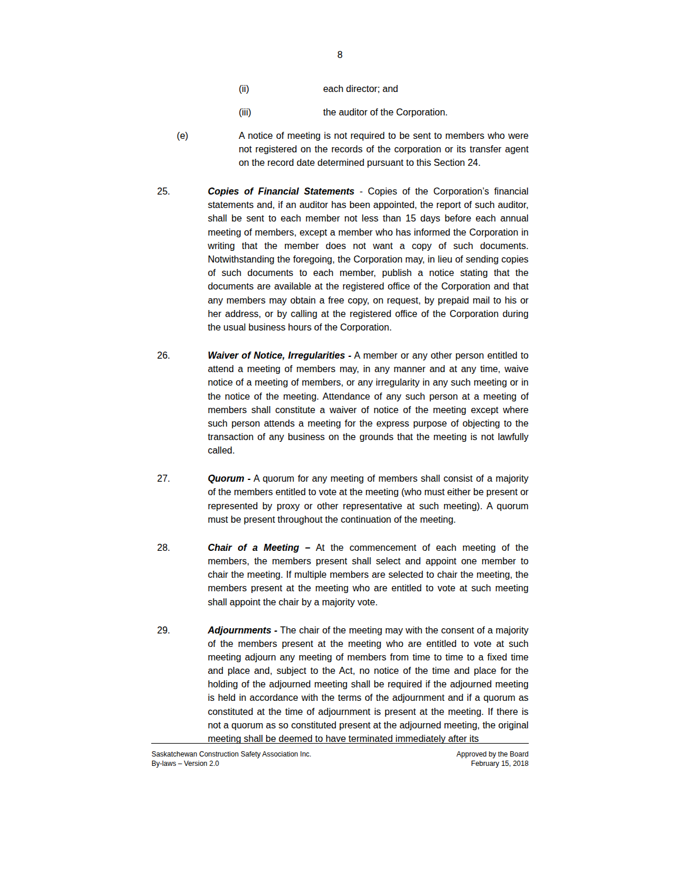8
(ii) each director; and
(iii) the auditor of the Corporation.
(e) A notice of meeting is not required to be sent to members who were not registered on the records of the corporation or its transfer agent on the record date determined pursuant to this Section 24.
25. Copies of Financial Statements - Copies of the Corporation’s financial statements and, if an auditor has been appointed, the report of such auditor, shall be sent to each member not less than 15 days before each annual meeting of members, except a member who has informed the Corporation in writing that the member does not want a copy of such documents. Notwithstanding the foregoing, the Corporation may, in lieu of sending copies of such documents to each member, publish a notice stating that the documents are available at the registered office of the Corporation and that any members may obtain a free copy, on request, by prepaid mail to his or her address, or by calling at the registered office of the Corporation during the usual business hours of the Corporation.
26. Waiver of Notice, Irregularities - A member or any other person entitled to attend a meeting of members may, in any manner and at any time, waive notice of a meeting of members, or any irregularity in any such meeting or in the notice of the meeting. Attendance of any such person at a meeting of members shall constitute a waiver of notice of the meeting except where such person attends a meeting for the express purpose of objecting to the transaction of any business on the grounds that the meeting is not lawfully called.
27. Quorum - A quorum for any meeting of members shall consist of a majority of the members entitled to vote at the meeting (who must either be present or represented by proxy or other representative at such meeting). A quorum must be present throughout the continuation of the meeting.
28. Chair of a Meeting – At the commencement of each meeting of the members, the members present shall select and appoint one member to chair the meeting. If multiple members are selected to chair the meeting, the members present at the meeting who are entitled to vote at such meeting shall appoint the chair by a majority vote.
29. Adjournments - The chair of the meeting may with the consent of a majority of the members present at the meeting who are entitled to vote at such meeting adjourn any meeting of members from time to time to a fixed time and place and, subject to the Act, no notice of the time and place for the holding of the adjourned meeting shall be required if the adjourned meeting is held in accordance with the terms of the adjournment and if a quorum as constituted at the time of adjournment is present at the meeting. If there is not a quorum as so constituted present at the adjourned meeting, the original meeting shall be deemed to have terminated immediately after its
Saskatchewan Construction Safety Association Inc.
By-laws – Version 2.0
Approved by the Board
February 15, 2018